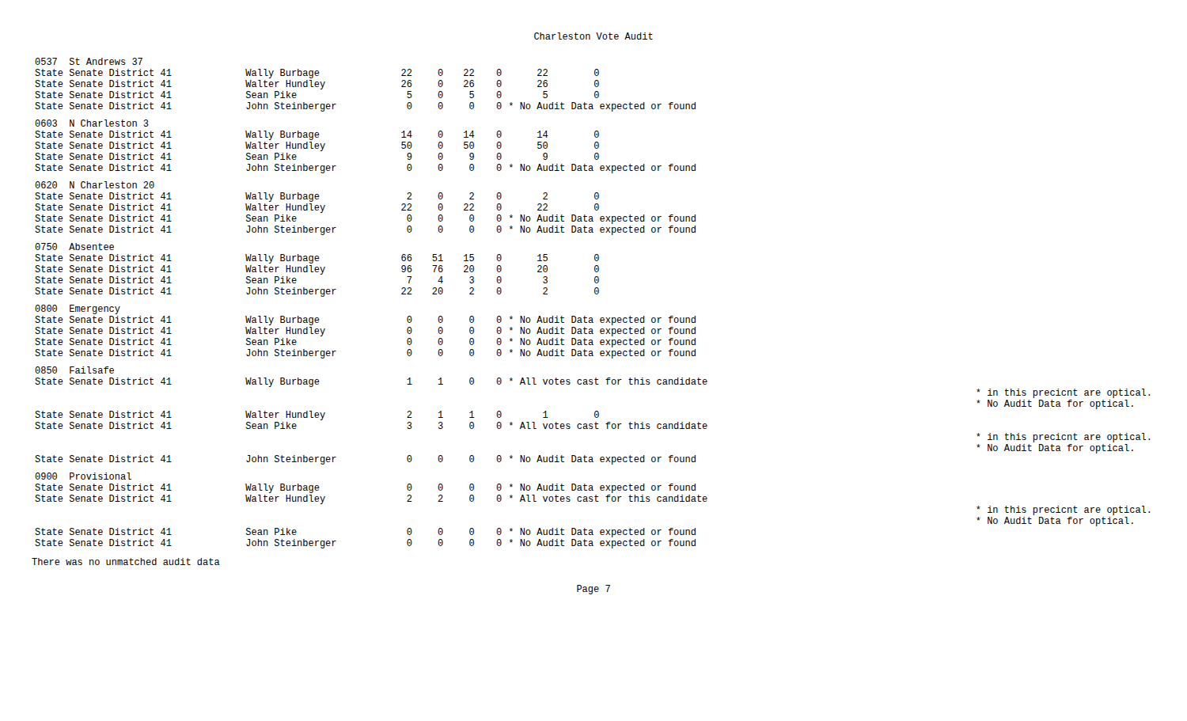Charleston Vote Audit
| 0537 St Andrews 37 |
| State Senate District 41 | Wally Burbage | 22 | 0 | 22 | 0 | 22 0 |
| State Senate District 41 | Walter Hundley | 26 | 0 | 26 | 0 | 26 0 |
| State Senate District 41 | Sean Pike | 5 | 0 | 5 | 0 | 5 0 |
| State Senate District 41 | John Steinberger | 0 | 0 | 0 | 0 | * No Audit Data expected or found |
| 0603 N Charleston 3 |
| State Senate District 41 | Wally Burbage | 14 | 0 | 14 | 0 | 14 0 |
| State Senate District 41 | Walter Hundley | 50 | 0 | 50 | 0 | 50 0 |
| State Senate District 41 | Sean Pike | 9 | 0 | 9 | 0 | 9 0 |
| State Senate District 41 | John Steinberger | 0 | 0 | 0 | 0 | * No Audit Data expected or found |
| 0620 N Charleston 20 |
| State Senate District 41 | Wally Burbage | 2 | 0 | 2 | 0 | 2 0 |
| State Senate District 41 | Walter Hundley | 22 | 0 | 22 | 0 | 22 0 |
| State Senate District 41 | Sean Pike | 0 | 0 | 0 | 0 | * No Audit Data expected or found |
| State Senate District 41 | John Steinberger | 0 | 0 | 0 | 0 | * No Audit Data expected or found |
| 0750 Absentee |
| State Senate District 41 | Wally Burbage | 66 | 51 | 15 | 0 | 15 0 |
| State Senate District 41 | Walter Hundley | 96 | 76 | 20 | 0 | 20 0 |
| State Senate District 41 | Sean Pike | 7 | 4 | 3 | 0 | 3 0 |
| State Senate District 41 | John Steinberger | 22 | 20 | 2 | 0 | 2 0 |
| 0800 Emergency |
| State Senate District 41 | Wally Burbage | 0 | 0 | 0 | 0 | * No Audit Data expected or found |
| State Senate District 41 | Walter Hundley | 0 | 0 | 0 | 0 | * No Audit Data expected or found |
| State Senate District 41 | Sean Pike | 0 | 0 | 0 | 0 | * No Audit Data expected or found |
| State Senate District 41 | John Steinberger | 0 | 0 | 0 | 0 | * No Audit Data expected or found |
| 0850 Failsafe |
| State Senate District 41 | Wally Burbage | 1 | 1 | 0 | 0 | * All votes cast for this candidate * in this precicnt are optical. * No Audit Data for optical. |
| State Senate District 41 | Walter Hundley | 2 | 1 | 1 | 0 | 1 0 |
| State Senate District 41 | Sean Pike | 3 | 3 | 0 | 0 | * All votes cast for this candidate * in this precicnt are optical. * No Audit Data for optical. |
| State Senate District 41 | John Steinberger | 0 | 0 | 0 | 0 | * No Audit Data expected or found |
| 0900 Provisional |
| State Senate District 41 | Wally Burbage | 0 | 0 | 0 | 0 | * No Audit Data expected or found |
| State Senate District 41 | Walter Hundley | 2 | 2 | 0 | 0 | * All votes cast for this candidate * in this precicnt are optical. * No Audit Data for optical. |
| State Senate District 41 | Sean Pike | 0 | 0 | 0 | 0 | * No Audit Data expected or found |
| State Senate District 41 | John Steinberger | 0 | 0 | 0 | 0 | * No Audit Data expected or found |
There was no unmatched audit data
Page 7